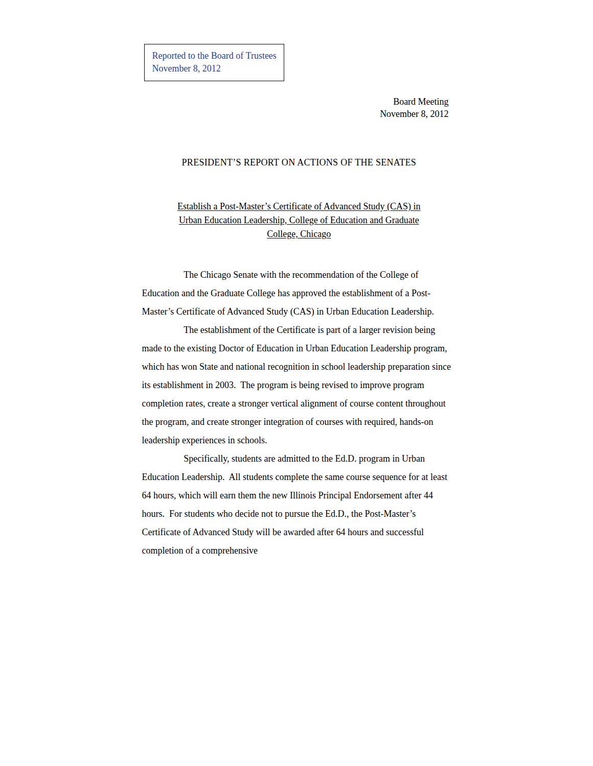Reported to the Board of Trustees
November 8, 2012
Board Meeting
November 8, 2012
President’s Report on Actions of the Senates
Establish a Post-Master’s Certificate of Advanced Study (CAS) in Urban Education Leadership, College of Education and Graduate College, Chicago
The Chicago Senate with the recommendation of the College of Education and the Graduate College has approved the establishment of a Post-Master’s Certificate of Advanced Study (CAS) in Urban Education Leadership.
The establishment of the Certificate is part of a larger revision being made to the existing Doctor of Education in Urban Education Leadership program, which has won State and national recognition in school leadership preparation since its establishment in 2003. The program is being revised to improve program completion rates, create a stronger vertical alignment of course content throughout the program, and create stronger integration of courses with required, hands-on leadership experiences in schools.
Specifically, students are admitted to the Ed.D. program in Urban Education Leadership. All students complete the same course sequence for at least 64 hours, which will earn them the new Illinois Principal Endorsement after 44 hours. For students who decide not to pursue the Ed.D., the Post-Master’s Certificate of Advanced Study will be awarded after 64 hours and successful completion of a comprehensive